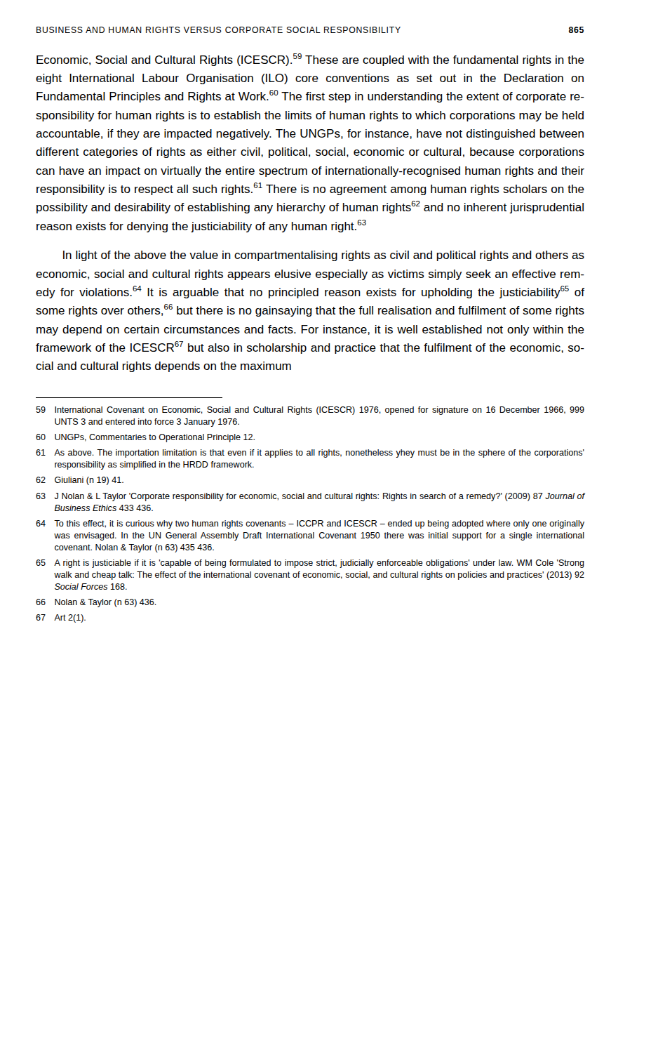Business and human rights versus corporate social responsibility 865
Economic, Social and Cultural Rights (ICESCR).59 These are coupled with the fundamental rights in the eight International Labour Organisation (ILO) core conventions as set out in the Declaration on Fundamental Principles and Rights at Work.60 The first step in understanding the extent of corporate responsibility for human rights is to establish the limits of human rights to which corporations may be held accountable, if they are impacted negatively. The UNGPs, for instance, have not distinguished between different categories of rights as either civil, political, social, economic or cultural, because corporations can have an impact on virtually the entire spectrum of internationally-recognised human rights and their responsibility is to respect all such rights.61 There is no agreement among human rights scholars on the possibility and desirability of establishing any hierarchy of human rights62 and no inherent jurisprudential reason exists for denying the justiciability of any human right.63
In light of the above the value in compartmentalising rights as civil and political rights and others as economic, social and cultural rights appears elusive especially as victims simply seek an effective remedy for violations.64 It is arguable that no principled reason exists for upholding the justiciability65 of some rights over others,66 but there is no gainsaying that the full realisation and fulfilment of some rights may depend on certain circumstances and facts. For instance, it is well established not only within the framework of the ICESCR67 but also in scholarship and practice that the fulfilment of the economic, social and cultural rights depends on the maximum
59 International Covenant on Economic, Social and Cultural Rights (ICESCR) 1976, opened for signature on 16 December 1966, 999 UNTS 3 and entered into force 3 January 1976.
60 UNGPs, Commentaries to Operational Principle 12.
61 As above. The importation limitation is that even if it applies to all rights, nonetheless yhey must be in the sphere of the corporations' responsibility as simplified in the HRDD framework.
62 Giuliani (n 19) 41.
63 J Nolan & L Taylor 'Corporate responsibility for economic, social and cultural rights: Rights in search of a remedy?' (2009) 87 Journal of Business Ethics 433 436.
64 To this effect, it is curious why two human rights covenants – ICCPR and ICESCR – ended up being adopted where only one originally was envisaged. In the UN General Assembly Draft International Covenant 1950 there was initial support for a single international covenant. Nolan & Taylor (n 63) 435 436.
65 A right is justiciable if it is 'capable of being formulated to impose strict, judicially enforceable obligations' under law. WM Cole 'Strong walk and cheap talk: The effect of the international covenant of economic, social, and cultural rights on policies and practices' (2013) 92 Social Forces 168.
66 Nolan & Taylor (n 63) 436.
67 Art 2(1).